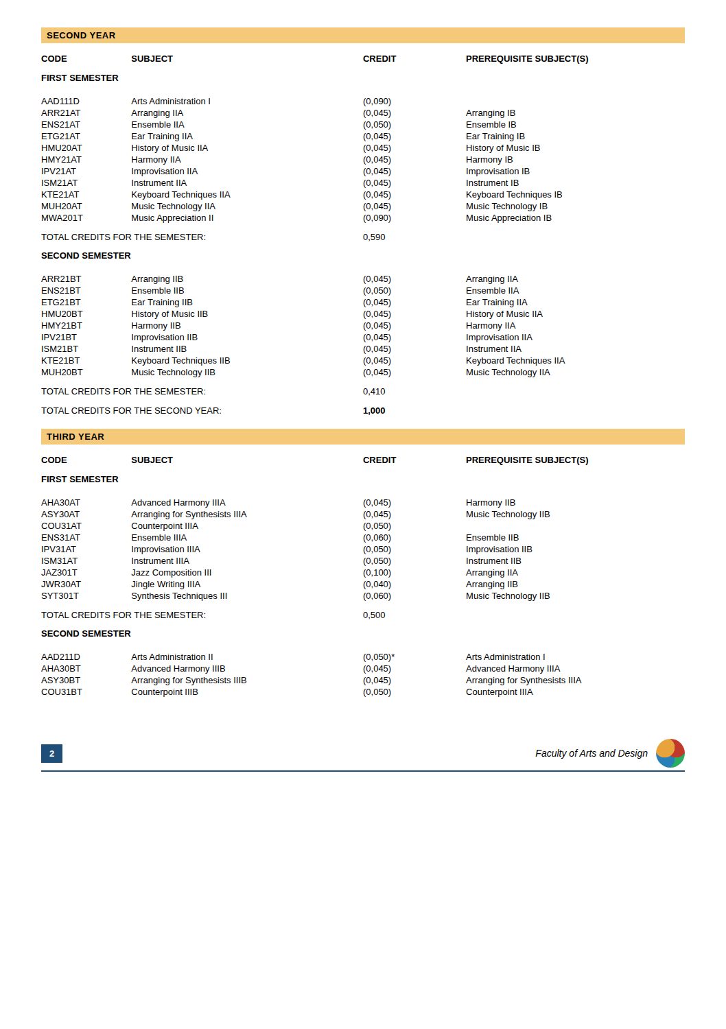SECOND YEAR
| CODE | SUBJECT | CREDIT | PREREQUISITE SUBJECT(S) |
| --- | --- | --- | --- |
| FIRST SEMESTER |
| AAD111D | Arts Administration I | (0,090) | |
| ARR21AT | Arranging IIA | (0,045) | Arranging IB |
| ENS21AT | Ensemble IIA | (0,050) | Ensemble IB |
| ETG21AT | Ear Training IIA | (0,045) | Ear Training IB |
| HMU20AT | History of Music IIA | (0,045) | History of Music IB |
| HMY21AT | Harmony IIA | (0,045) | Harmony IB |
| IPV21AT | Improvisation IIA | (0,045) | Improvisation IB |
| ISM21AT | Instrument IIA | (0,045) | Instrument IB |
| KTE21AT | Keyboard Techniques IIA | (0,045) | Keyboard Techniques IB |
| MUH20AT | Music Technology IIA | (0,045) | Music Technology IB |
| MWA201T | Music Appreciation II | (0,090) | Music Appreciation IB |
| TOTAL CREDITS FOR THE SEMESTER: | 0,590 | |
| SECOND SEMESTER |
| ARR21BT | Arranging IIB | (0,045) | Arranging IIA |
| ENS21BT | Ensemble IIB | (0,050) | Ensemble IIA |
| ETG21BT | Ear Training IIB | (0,045) | Ear Training IIA |
| HMU20BT | History of Music IIB | (0,045) | History of Music IIA |
| HMY21BT | Harmony IIB | (0,045) | Harmony IIA |
| IPV21BT | Improvisation IIB | (0,045) | Improvisation IIA |
| ISM21BT | Instrument IIB | (0,045) | Instrument IIA |
| KTE21BT | Keyboard Techniques IIB | (0,045) | Keyboard Techniques IIA |
| MUH20BT | Music Technology IIB | (0,045) | Music Technology IIA |
| TOTAL CREDITS FOR THE SEMESTER: | 0,410 | |
| TOTAL CREDITS FOR THE SECOND YEAR: | 1,000 | |
THIRD YEAR
| CODE | SUBJECT | CREDIT | PREREQUISITE SUBJECT(S) |
| --- | --- | --- | --- |
| FIRST SEMESTER |
| AHA30AT | Advanced Harmony IIIA | (0,045) | Harmony IIB |
| ASY30AT | Arranging for Synthesists IIIA | (0,045) | Music Technology IIB |
| COU31AT | Counterpoint IIIA | (0,050) | |
| ENS31AT | Ensemble IIIA | (0,060) | Ensemble IIB |
| IPV31AT | Improvisation IIIA | (0,050) | Improvisation IIB |
| ISM31AT | Instrument IIIA | (0,050) | Instrument IIB |
| JAZ301T | Jazz Composition III | (0,100) | Arranging IIA |
| JWR30AT | Jingle Writing IIIA | (0,040) | Arranging IIB |
| SYT301T | Synthesis Techniques III | (0,060) | Music Technology IIB |
| TOTAL CREDITS FOR THE SEMESTER: | 0,500 | |
| SECOND SEMESTER |
| AAD211D | Arts Administration II | (0,050)* | Arts Administration I |
| AHA30BT | Advanced Harmony IIIB | (0,045) | Advanced Harmony IIIA |
| ASY30BT | Arranging for Synthesists IIIB | (0,045) | Arranging for Synthesists IIIA |
| COU31BT | Counterpoint IIIB | (0,050) | Counterpoint IIIA |
2 Faculty of Arts and Design